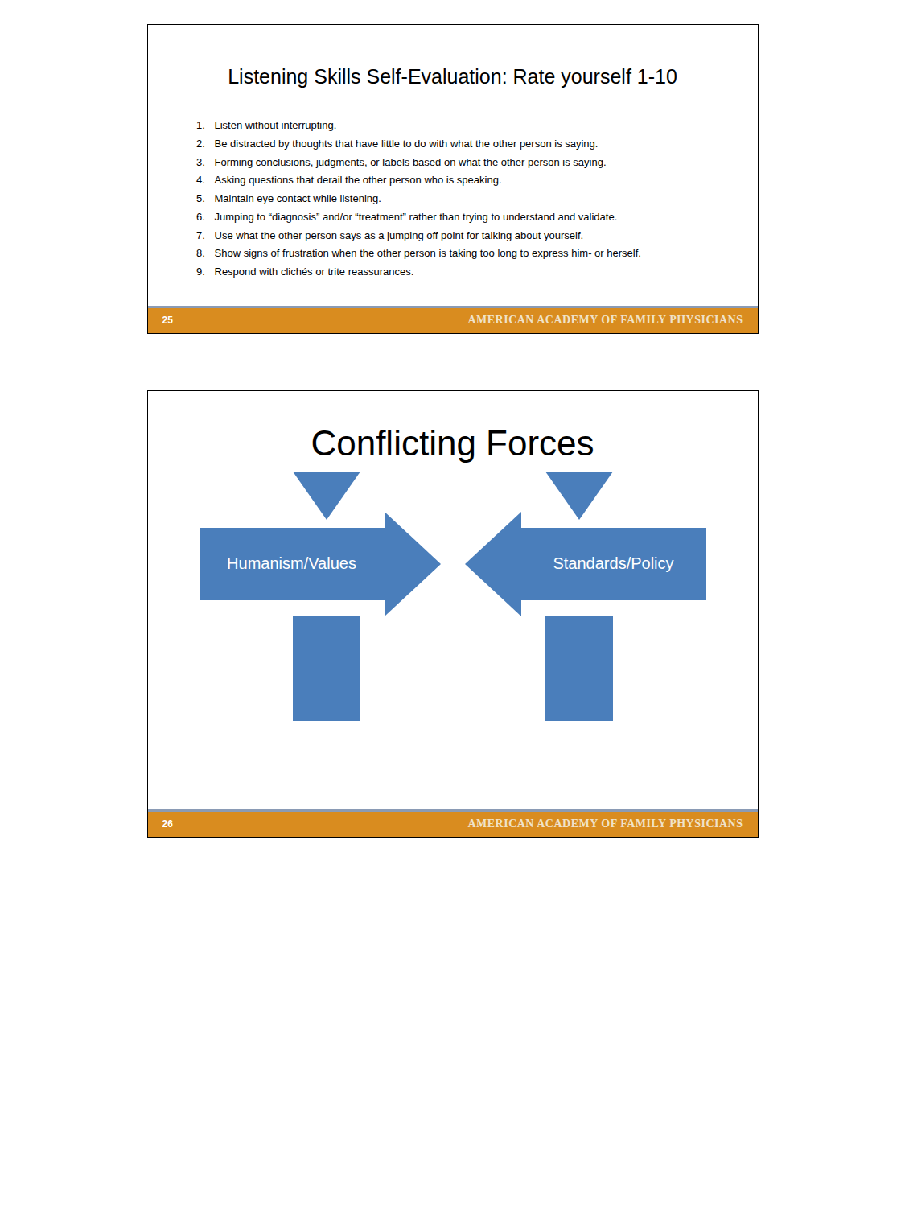Listening Skills Self-Evaluation: Rate yourself 1-10
Listen without interrupting.
Be distracted by thoughts that have little to do with what the other person is saying.
Forming conclusions, judgments, or labels based on what the other person is saying.
Asking questions that derail the other person who is speaking.
Maintain eye contact while listening.
Jumping to “diagnosis” and/or “treatment” rather than trying to understand and validate.
Use what the other person says as a jumping off point for talking about yourself.
Show signs of frustration when the other person is taking too long to express him- or herself.
Respond with clichés or trite reassurances.
25 AMERICAN ACADEMY OF FAMILY PHYSICIANS
Conflicting Forces
Humanism/Values
Standards/Policy
26 AMERICAN ACADEMY OF FAMILY PHYSICIANS